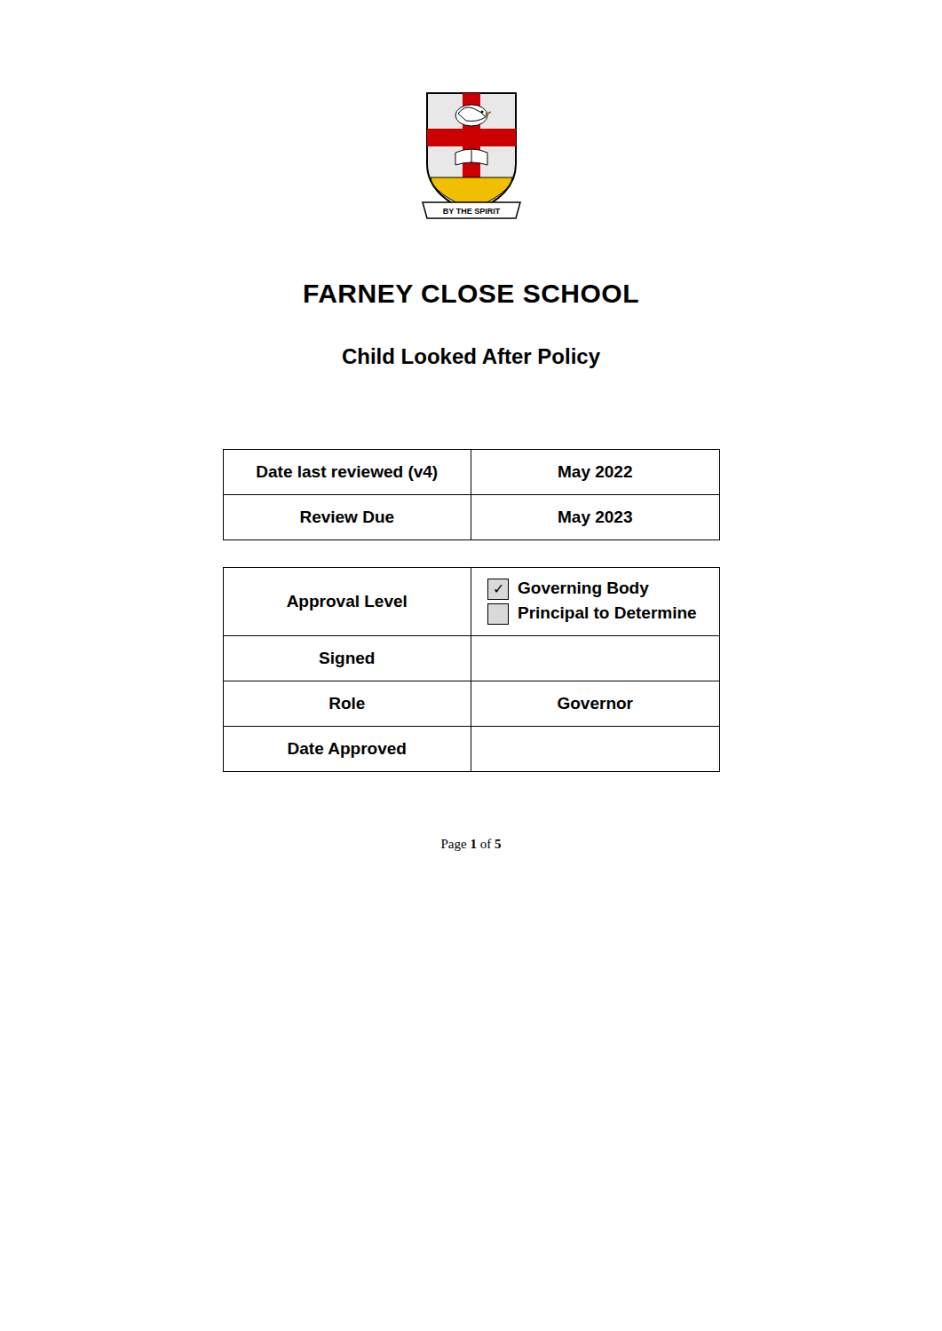BY THE SPIRIT
FARNEY CLOSE SCHOOL
Child Looked After Policy
| Date last reviewed (v4) | May 2022 |
| Review Due | May 2023 |
| Approval Level | ✓ Governing Body Principal to Determine |
| Signed | |
| Role | Governor |
| Date Approved | |
Page 1 of 5